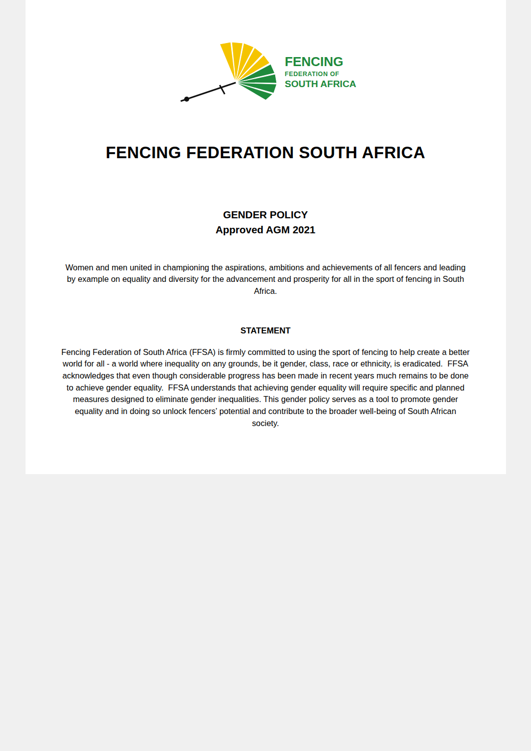FENCING FEDERATION OF SOUTH AFRICA
FENCING FEDERATION SOUTH AFRICA
GENDER POLICY
Approved AGM 2021
Women and men united in championing the aspirations, ambitions and achievements of all fencers and leading by example on equality and diversity for the advancement and prosperity for all in the sport of fencing in South Africa.
STATEMENT
Fencing Federation of South Africa (FFSA) is firmly committed to using the sport of fencing to help create a better world for all - a world where inequality on any grounds, be it gender, class, race or ethnicity, is eradicated. FFSA acknowledges that even though considerable progress has been made in recent years much remains to be done to achieve gender equality. FFSA understands that achieving gender equality will require specific and planned measures designed to eliminate gender inequalities. This gender policy serves as a tool to promote gender equality and in doing so unlock fencers’ potential and contribute to the broader well-being of South African society.